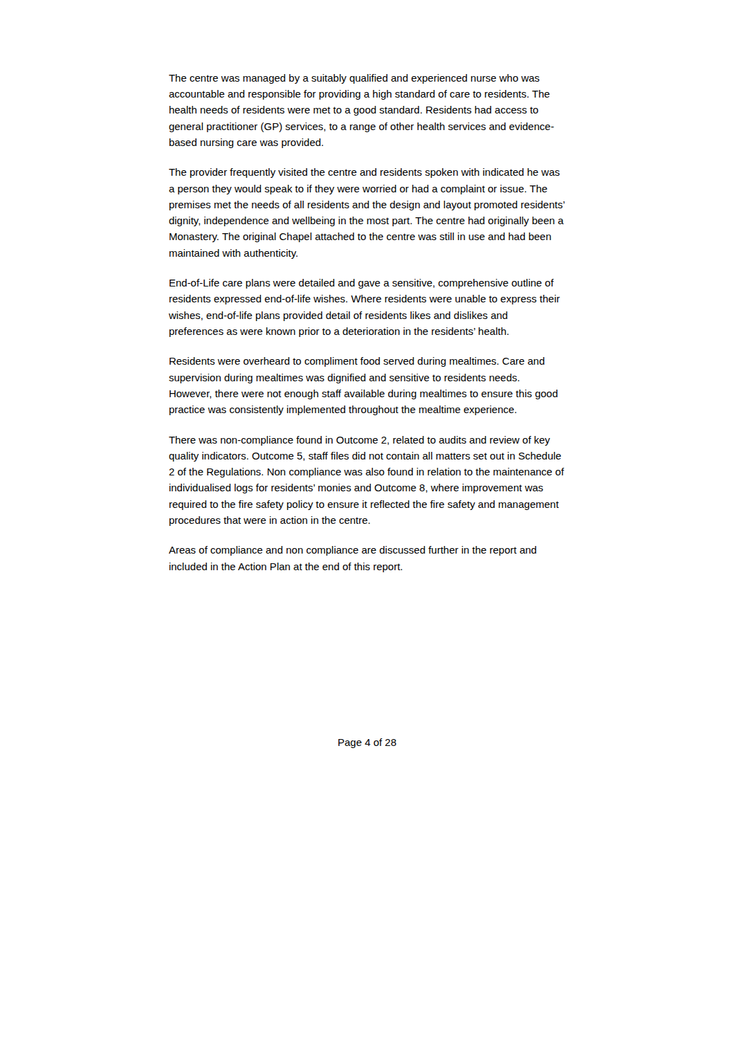The centre was managed by a suitably qualified and experienced nurse who was accountable and responsible for providing a high standard of care to residents. The health needs of residents were met to a good standard. Residents had access to general practitioner (GP) services, to a range of other health services and evidence-based nursing care was provided.
The provider frequently visited the centre and residents spoken with indicated he was a person they would speak to if they were worried or had a complaint or issue. The premises met the needs of all residents and the design and layout promoted residents’ dignity, independence and wellbeing in the most part. The centre had originally been a Monastery. The original Chapel attached to the centre was still in use and had been maintained with authenticity.
End-of-Life care plans were detailed and gave a sensitive, comprehensive outline of residents expressed end-of-life wishes. Where residents were unable to express their wishes, end-of-life plans provided detail of residents likes and dislikes and preferences as were known prior to a deterioration in the residents’ health.
Residents were overheard to compliment food served during mealtimes. Care and supervision during mealtimes was dignified and sensitive to residents needs. However, there were not enough staff available during mealtimes to ensure this good practice was consistently implemented throughout the mealtime experience.
There was non-compliance found in Outcome 2, related to audits and review of key quality indicators. Outcome 5, staff files did not contain all matters set out in Schedule 2 of the Regulations. Non compliance was also found in relation to the maintenance of individualised logs for residents’ monies and Outcome 8, where improvement was required to the fire safety policy to ensure it reflected the fire safety and management procedures that were in action in the centre.
Areas of compliance and non compliance are discussed further in the report and included in the Action Plan at the end of this report.
Page 4 of 28